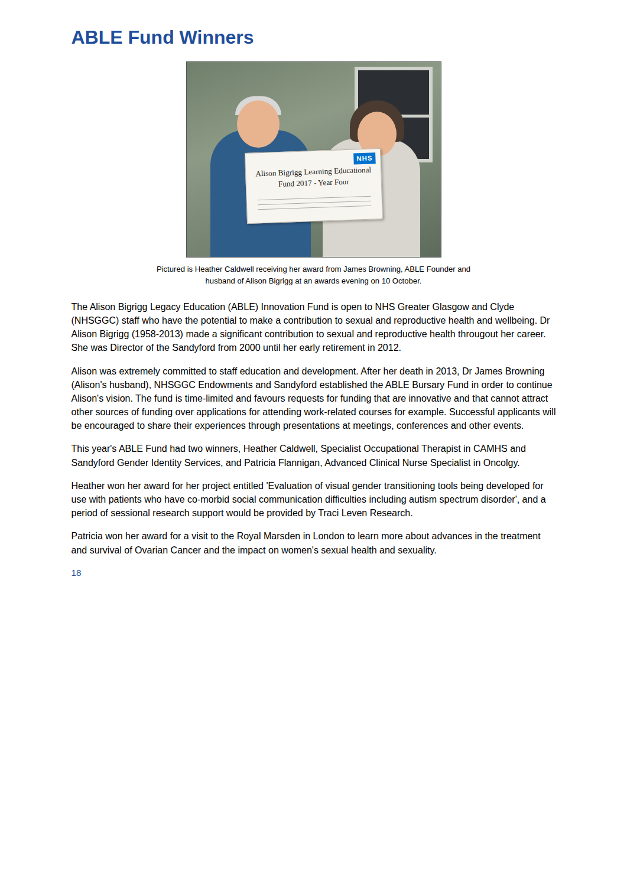ABLE Fund Winners
NHS
Alison Bigrigg Learning Educational Fund 2017 - Year Four
Pictured is Heather Caldwell receiving her award from James Browning, ABLE Founder and husband of Alison Bigrigg at an awards evening on 10 October.
The Alison Bigrigg Legacy Education (ABLE) Innovation Fund is open to NHS Greater Glasgow and Clyde (NHSGGC) staff who have the potential to make a contribution to sexual and reproductive health and wellbeing. Dr Alison Bigrigg (1958-2013) made a significant contribution to sexual and reproductive health througout her career. She was Director of the Sandyford from 2000 until her early retirement in 2012.
Alison was extremely committed to staff education and development. After her death in 2013, Dr James Browning (Alison's husband), NHSGGC Endowments and Sandyford established the ABLE Bursary Fund in order to continue Alison's vision. The fund is time-limited and favours requests for funding that are innovative and that cannot attract other sources of funding over applications for attending work-related courses for example. Successful applicants will be encouraged to share their experiences through presentations at meetings, conferences and other events.
This year's ABLE Fund had two winners, Heather Caldwell, Specialist Occupational Therapist in CAMHS and Sandyford Gender Identity Services, and Patricia Flannigan, Advanced Clinical Nurse Specialist in Oncolgy.
Heather won her award for her project entitled 'Evaluation of visual gender transitioning tools being developed for use with patients who have co-morbid social communication difficulties including autism spectrum disorder', and a period of sessional research support would be provided by Traci Leven Research.
Patricia won her award for a visit to the Royal Marsden in London to learn more about advances in the treatment and survival of Ovarian Cancer and the impact on women's sexual health and sexuality.
18